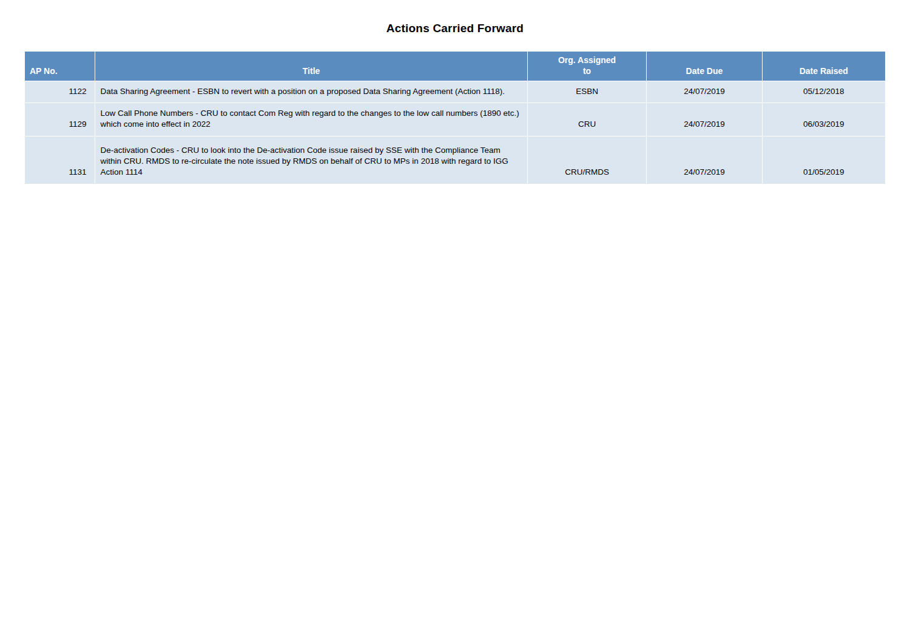Actions Carried Forward
| AP No. | Title | Org. Assigned to | Date Due | Date Raised |
| --- | --- | --- | --- | --- |
| 1122 | Data Sharing Agreement - ESBN to revert with a position on a proposed Data Sharing Agreement (Action 1118). | ESBN | 24/07/2019 | 05/12/2018 |
| 1129 | Low Call Phone Numbers - CRU to contact Com Reg with regard to the changes to the low call numbers (1890 etc.) which come into effect in 2022 | CRU | 24/07/2019 | 06/03/2019 |
| 1131 | De-activation Codes - CRU to look into the De-activation Code issue raised by SSE with the Compliance Team within CRU. RMDS to re-circulate the note issued by RMDS on behalf of CRU to MPs in 2018 with regard to IGG Action 1114 | CRU/RMDS | 24/07/2019 | 01/05/2019 |